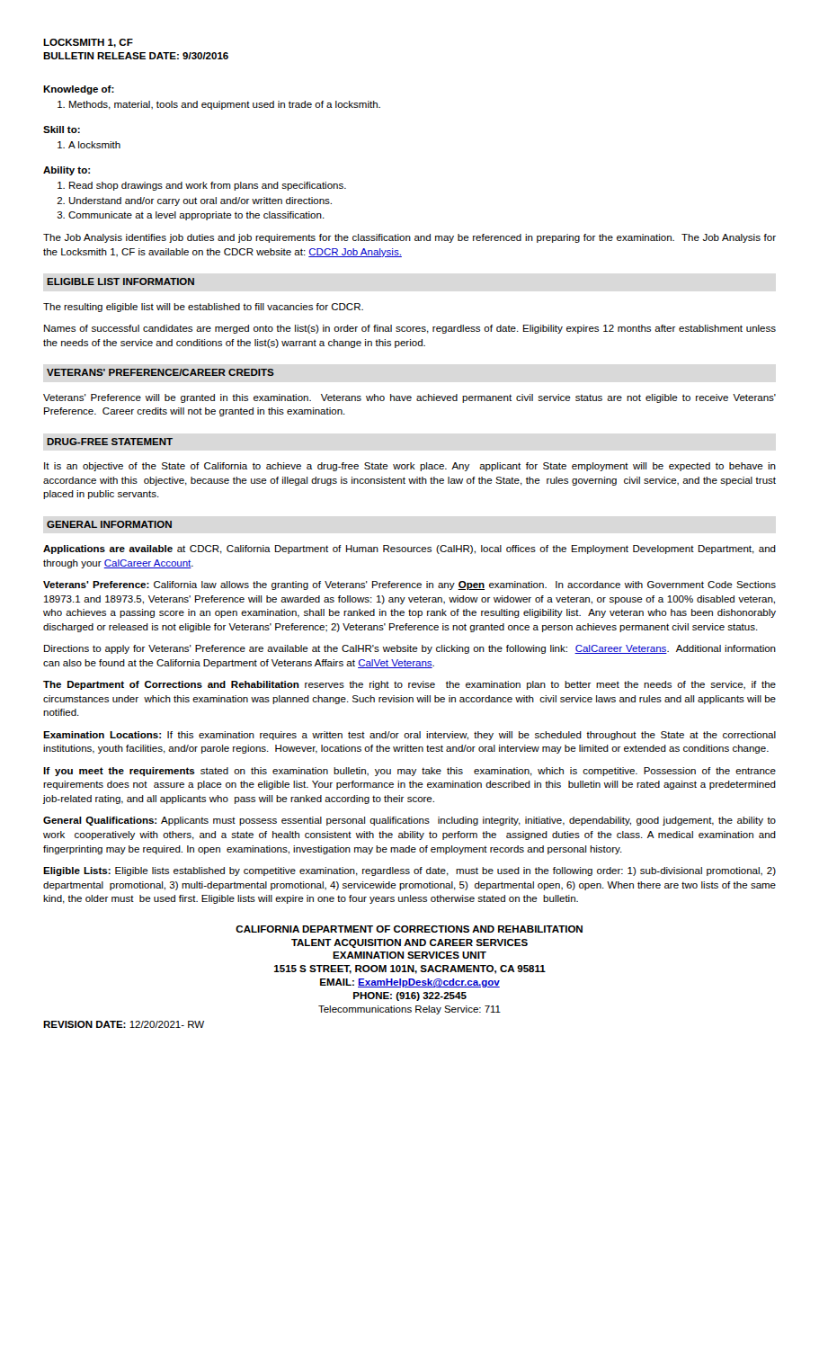LOCKSMITH 1, CF
BULLETIN RELEASE DATE: 9/30/2016
Knowledge of:
Methods, material, tools and equipment used in trade of a locksmith.
Skill to:
A locksmith
Ability to:
Read shop drawings and work from plans and specifications.
Understand and/or carry out oral and/or written directions.
Communicate at a level appropriate to the classification.
The Job Analysis identifies job duties and job requirements for the classification and may be referenced in preparing for the examination. The Job Analysis for the Locksmith 1, CF is available on the CDCR website at: CDCR Job Analysis.
Eligible List Information
The resulting eligible list will be established to fill vacancies for CDCR.
Names of successful candidates are merged onto the list(s) in order of final scores, regardless of date. Eligibility expires 12 months after establishment unless the needs of the service and conditions of the list(s) warrant a change in this period.
Veterans' Preference/Career Credits
Veterans' Preference will be granted in this examination. Veterans who have achieved permanent civil service status are not eligible to receive Veterans' Preference. Career credits will not be granted in this examination.
Drug-Free Statement
It is an objective of the State of California to achieve a drug-free State work place. Any applicant for State employment will be expected to behave in accordance with this objective, because the use of illegal drugs is inconsistent with the law of the State, the rules governing civil service, and the special trust placed in public servants.
General Information
Applications are available at CDCR, California Department of Human Resources (CalHR), local offices of the Employment Development Department, and through your CalCareer Account.
Veterans' Preference: California law allows the granting of Veterans' Preference in any Open examination. In accordance with Government Code Sections 18973.1 and 18973.5, Veterans' Preference will be awarded as follows: 1) any veteran, widow or widower of a veteran, or spouse of a 100% disabled veteran, who achieves a passing score in an open examination, shall be ranked in the top rank of the resulting eligibility list. Any veteran who has been dishonorably discharged or released is not eligible for Veterans' Preference; 2) Veterans' Preference is not granted once a person achieves permanent civil service status.
Directions to apply for Veterans' Preference are available at the CalHR's website by clicking on the following link: CalCareer Veterans. Additional information can also be found at the California Department of Veterans Affairs at CalVet Veterans.
The Department of Corrections and Rehabilitation reserves the right to revise the examination plan to better meet the needs of the service, if the circumstances under which this examination was planned change. Such revision will be in accordance with civil service laws and rules and all applicants will be notified.
Examination Locations: If this examination requires a written test and/or oral interview, they will be scheduled throughout the State at the correctional institutions, youth facilities, and/or parole regions. However, locations of the written test and/or oral interview may be limited or extended as conditions change.
If you meet the requirements stated on this examination bulletin, you may take this examination, which is competitive. Possession of the entrance requirements does not assure a place on the eligible list. Your performance in the examination described in this bulletin will be rated against a predetermined job-related rating, and all applicants who pass will be ranked according to their score.
General Qualifications: Applicants must possess essential personal qualifications including integrity, initiative, dependability, good judgement, the ability to work cooperatively with others, and a state of health consistent with the ability to perform the assigned duties of the class. A medical examination and fingerprinting may be required. In open examinations, investigation may be made of employment records and personal history.
Eligible Lists: Eligible lists established by competitive examination, regardless of date, must be used in the following order: 1) sub-divisional promotional, 2) departmental promotional, 3) multi-departmental promotional, 4) servicewide promotional, 5) departmental open, 6) open. When there are two lists of the same kind, the older must be used first. Eligible lists will expire in one to four years unless otherwise stated on the bulletin.
CALIFORNIA DEPARTMENT OF CORRECTIONS AND REHABILITATION
TALENT ACQUISITION AND CAREER SERVICES
EXAMINATION SERVICES UNIT
1515 S STREET, ROOM 101N, SACRAMENTO, CA 95811
EMAIL: ExamHelpDesk@cdcr.ca.gov
PHONE: (916) 322-2545
Telecommunications Relay Service: 711
REVISION DATE: 12/20/2021- RW